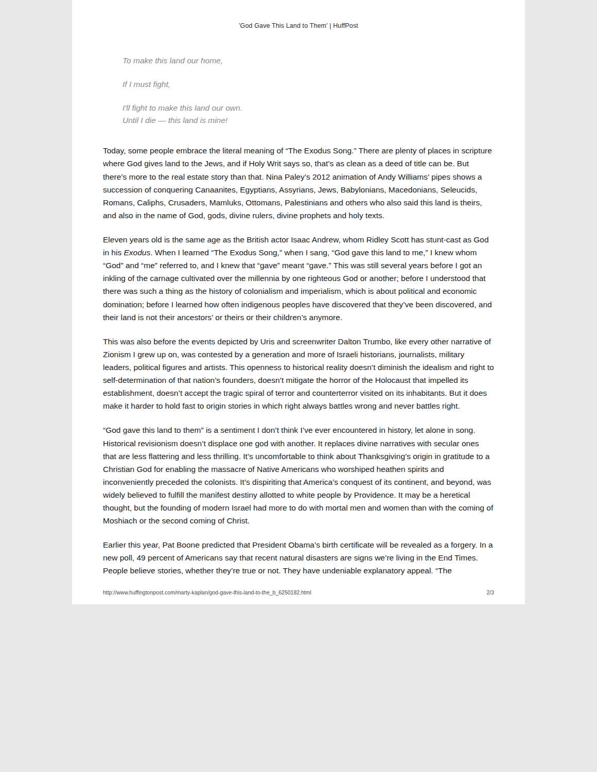'God Gave This Land to Them' | HuffPost
To make this land our home,
If I must fight,
I'll fight to make this land our own.
Until I die — this land is mine!
Today, some people embrace the literal meaning of “The Exodus Song.” There are plenty of places in scripture where God gives land to the Jews, and if Holy Writ says so, that’s as clean as a deed of title can be. But there’s more to the real estate story than that. Nina Paley’s 2012 animation of Andy Williams’ pipes shows a succession of conquering Canaanites, Egyptians, Assyrians, Jews, Babylonians, Macedonians, Seleucids, Romans, Caliphs, Crusaders, Mamluks, Ottomans, Palestinians and others who also said this land is theirs, and also in the name of God, gods, divine rulers, divine prophets and holy texts.
Eleven years old is the same age as the British actor Isaac Andrew, whom Ridley Scott has stunt-cast as God in his Exodus. When I learned “The Exodus Song,” when I sang, “God gave this land to me,” I knew whom “God” and “me” referred to, and I knew that “gave” meant “gave.” This was still several years before I got an inkling of the carnage cultivated over the millennia by one righteous God or another; before I understood that there was such a thing as the history of colonialism and imperialism, which is about political and economic domination; before I learned how often indigenous peoples have discovered that they’ve been discovered, and their land is not their ancestors’ or theirs or their children’s anymore.
This was also before the events depicted by Uris and screenwriter Dalton Trumbo, like every other narrative of Zionism I grew up on, was contested by a generation and more of Israeli historians, journalists, military leaders, political figures and artists. This openness to historical reality doesn’t diminish the idealism and right to self-determination of that nation’s founders, doesn’t mitigate the horror of the Holocaust that impelled its establishment, doesn’t accept the tragic spiral of terror and counterterror visited on its inhabitants. But it does make it harder to hold fast to origin stories in which right always battles wrong and never battles right.
“God gave this land to them” is a sentiment I don’t think I’ve ever encountered in history, let alone in song. Historical revisionism doesn’t displace one god with another. It replaces divine narratives with secular ones that are less flattering and less thrilling. It’s uncomfortable to think about Thanksgiving’s origin in gratitude to a Christian God for enabling the massacre of Native Americans who worshiped heathen spirits and inconveniently preceded the colonists. It’s dispiriting that America’s conquest of its continent, and beyond, was widely believed to fulfill the manifest destiny allotted to white people by Providence. It may be a heretical thought, but the founding of modern Israel had more to do with mortal men and women than with the coming of Moshiach or the second coming of Christ.
Earlier this year, Pat Boone predicted that President Obama’s birth certificate will be revealed as a forgery. In a new poll, 49 percent of Americans say that recent natural disasters are signs we’re living in the End Times. People believe stories, whether they’re true or not. They have undeniable explanatory appeal. “The
http://www.huffingtonpost.com/marty-kaplan/god-gave-this-land-to-the_b_6250182.html 2/3